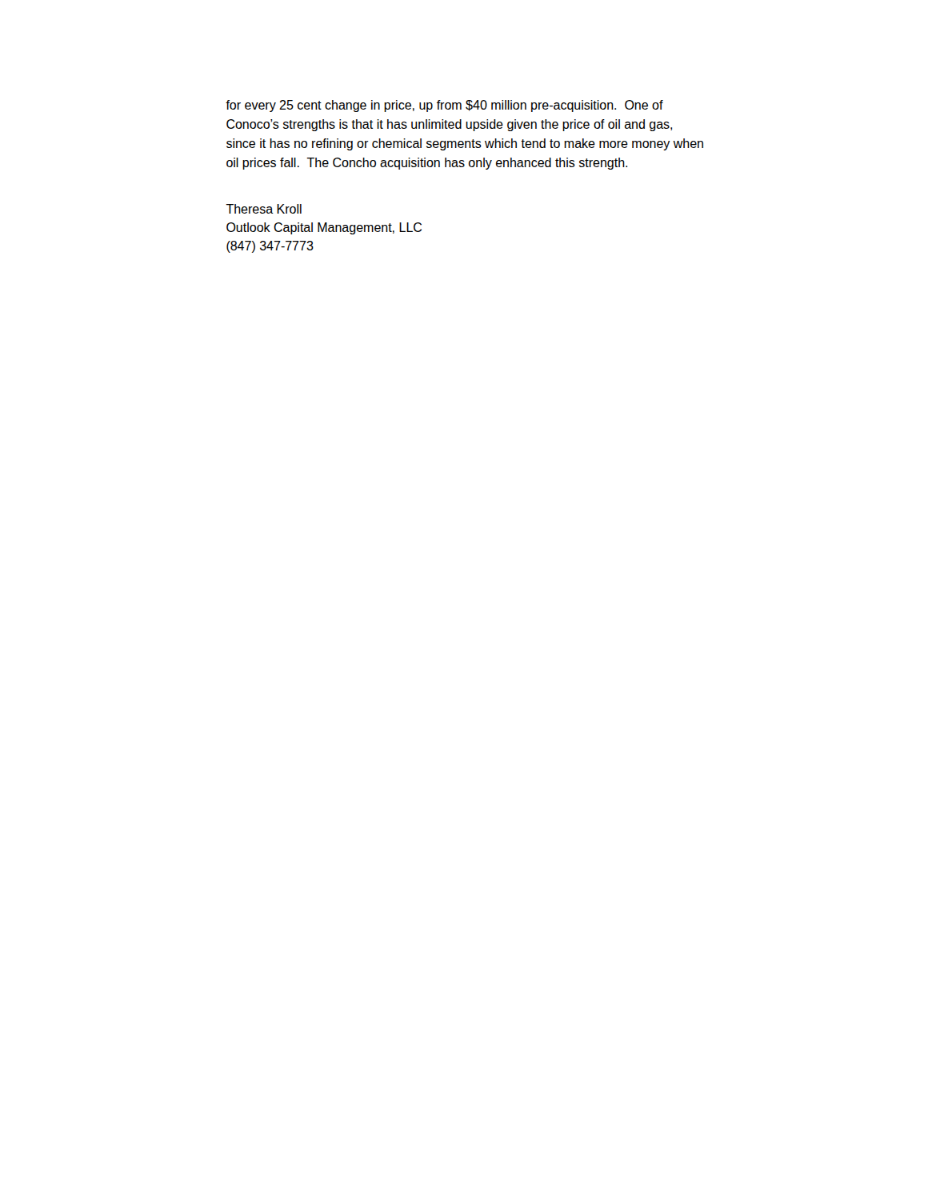for every 25 cent change in price, up from $40 million pre-acquisition. One of Conoco’s strengths is that it has unlimited upside given the price of oil and gas, since it has no refining or chemical segments which tend to make more money when oil prices fall. The Concho acquisition has only enhanced this strength.
Theresa Kroll
Outlook Capital Management, LLC
(847) 347-7773